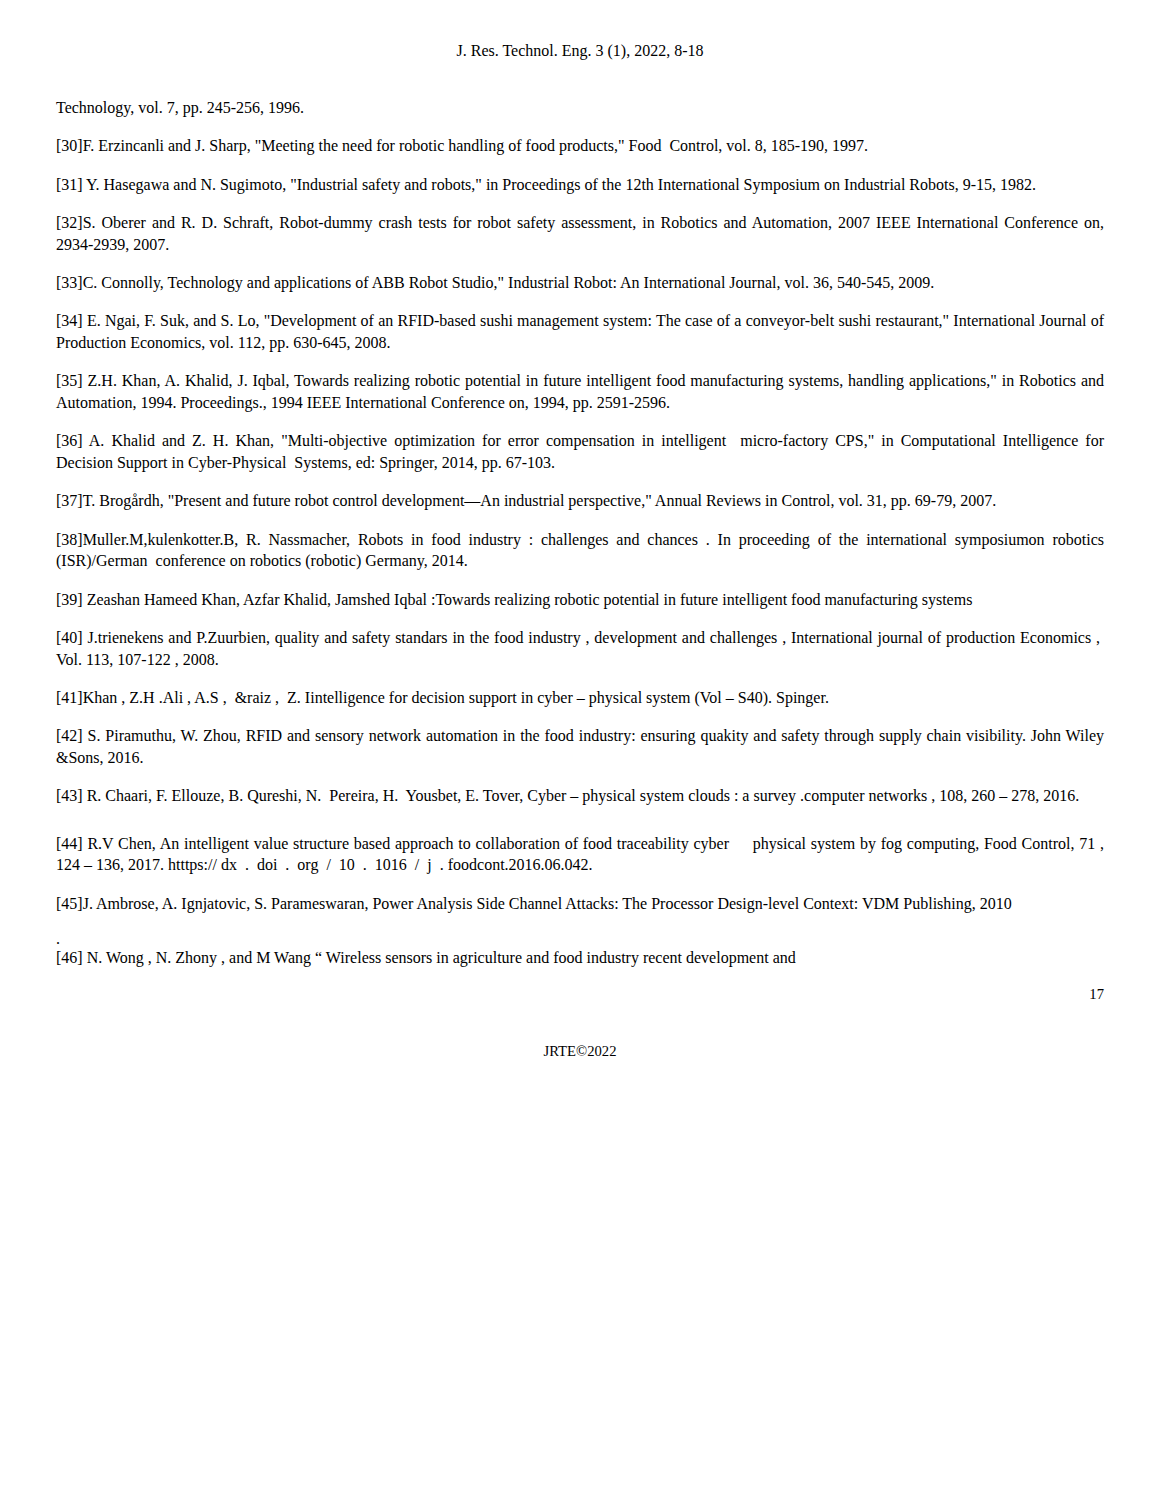J. Res. Technol. Eng. 3 (1), 2022, 8-18
Technology, vol. 7, pp. 245-256, 1996.
[30]F. Erzincanli and J. Sharp, "Meeting the need for robotic handling of food products," Food Control, vol. 8, 185-190, 1997.
[31] Y. Hasegawa and N. Sugimoto, "Industrial safety and robots," in Proceedings of the 12th International Symposium on Industrial Robots, 9-15, 1982.
[32]S. Oberer and R. D. Schraft, Robot-dummy crash tests for robot safety assessment, in Robotics and Automation, 2007 IEEE International Conference on, 2934-2939, 2007.
[33]C. Connolly, Technology and applications of ABB Robot Studio," Industrial Robot: An International Journal, vol. 36, 540-545, 2009.
[34] E. Ngai, F. Suk, and S. Lo, "Development of an RFID-based sushi management system: The case of a conveyor-belt sushi restaurant," International Journal of Production Economics, vol. 112, pp. 630-645, 2008.
[35] Z.H. Khan, A. Khalid, J. Iqbal, Towards realizing robotic potential in future intelligent food manufacturing systems, handling applications," in Robotics and Automation, 1994. Proceedings., 1994 IEEE International Conference on, 1994, pp. 2591-2596.
[36] A. Khalid and Z. H. Khan, "Multi-objective optimization for error compensation in intelligent micro-factory CPS," in Computational Intelligence for Decision Support in Cyber-Physical Systems, ed: Springer, 2014, pp. 67-103.
[37]T. Brogårdh, "Present and future robot control development—An industrial perspective," Annual Reviews in Control, vol. 31, pp. 69-79, 2007.
[38]Muller.M,kulenkotter.B, R. Nassmacher, Robots in food industry : challenges and chances . In proceeding of the international symposiumon robotics (ISR)/German conference on robotics (robotic) Germany, 2014.
[39] Zeashan Hameed Khan, Azfar Khalid, Jamshed Iqbal :Towards realizing robotic potential in future intelligent food manufacturing systems
[40] J.trienekens and P.Zuurbien, quality and safety standars in the food industry , development and challenges , International journal of production Economics , Vol. 113, 107-122 , 2008.
[41]Khan , Z.H .Ali , A.S , &raiz , Z. Iintelligence for decision support in cyber – physical system (Vol – S40). Spinger.
[42] S. Piramuthu, W. Zhou, RFID and sensory network automation in the food industry: ensuring quakity and safety through supply chain visibility. John Wiley &Sons, 2016.
[43] R. Chaari, F. Ellouze, B. Qureshi, N. Pereira, H. Yousbet, E. Tover, Cyber – physical system clouds : a survey .computer networks , 108, 260 – 278, 2016.
[44] R.V Chen, An intelligent value structure based approach to collaboration of food traceability cyber physical system by fog computing, Food Control, 71 , 124 – 136, 2017. htttps:// dx . doi . org / 10 . 1016 / j . foodcont.2016.06.042.
[45]J. Ambrose, A. Ignjatovic, S. Parameswaran, Power Analysis Side Channel Attacks: The Processor Design-level Context: VDM Publishing, 2010
.
[46] N. Wong , N. Zhony , and M Wang “ Wireless sensors in agriculture and food industry recent development and
17
JRTE©2022